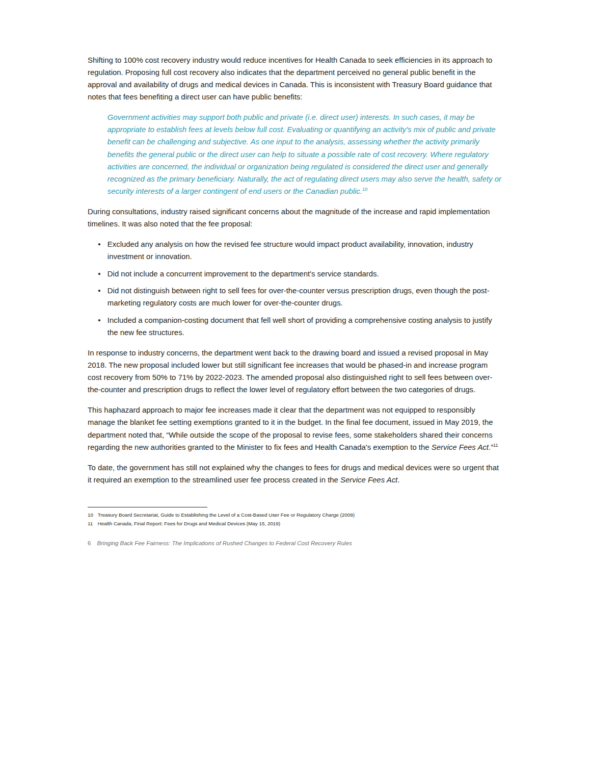Shifting to 100% cost recovery industry would reduce incentives for Health Canada to seek efficiencies in its approach to regulation. Proposing full cost recovery also indicates that the department perceived no general public benefit in the approval and availability of drugs and medical devices in Canada. This is inconsistent with Treasury Board guidance that notes that fees benefiting a direct user can have public benefits:
Government activities may support both public and private (i.e. direct user) interests. In such cases, it may be appropriate to establish fees at levels below full cost. Evaluating or quantifying an activity's mix of public and private benefit can be challenging and subjective. As one input to the analysis, assessing whether the activity primarily benefits the general public or the direct user can help to situate a possible rate of cost recovery. Where regulatory activities are concerned, the individual or organization being regulated is considered the direct user and generally recognized as the primary beneficiary. Naturally, the act of regulating direct users may also serve the health, safety or security interests of a larger contingent of end users or the Canadian public.10
During consultations, industry raised significant concerns about the magnitude of the increase and rapid implementation timelines. It was also noted that the fee proposal:
Excluded any analysis on how the revised fee structure would impact product availability, innovation, industry investment or innovation.
Did not include a concurrent improvement to the department's service standards.
Did not distinguish between right to sell fees for over-the-counter versus prescription drugs, even though the post-marketing regulatory costs are much lower for over-the-counter drugs.
Included a companion-costing document that fell well short of providing a comprehensive costing analysis to justify the new fee structures.
In response to industry concerns, the department went back to the drawing board and issued a revised proposal in May 2018. The new proposal included lower but still significant fee increases that would be phased-in and increase program cost recovery from 50% to 71% by 2022-2023. The amended proposal also distinguished right to sell fees between over-the-counter and prescription drugs to reflect the lower level of regulatory effort between the two categories of drugs.
This haphazard approach to major fee increases made it clear that the department was not equipped to responsibly manage the blanket fee setting exemptions granted to it in the budget. In the final fee document, issued in May 2019, the department noted that, “While outside the scope of the proposal to revise fees, some stakeholders shared their concerns regarding the new authorities granted to the Minister to fix fees and Health Canada's exemption to the Service Fees Act.”11
To date, the government has still not explained why the changes to fees for drugs and medical devices were so urgent that it required an exemption to the streamlined user fee process created in the Service Fees Act.
10 Treasury Board Secretariat, Guide to Establishing the Level of a Cost-Based User Fee or Regulatory Charge (2009)
11 Health Canada, Final Report: Fees for Drugs and Medical Devices (May 15, 2019)
6 Bringing Back Fee Fairness: The Implications of Rushed Changes to Federal Cost Recovery Rules